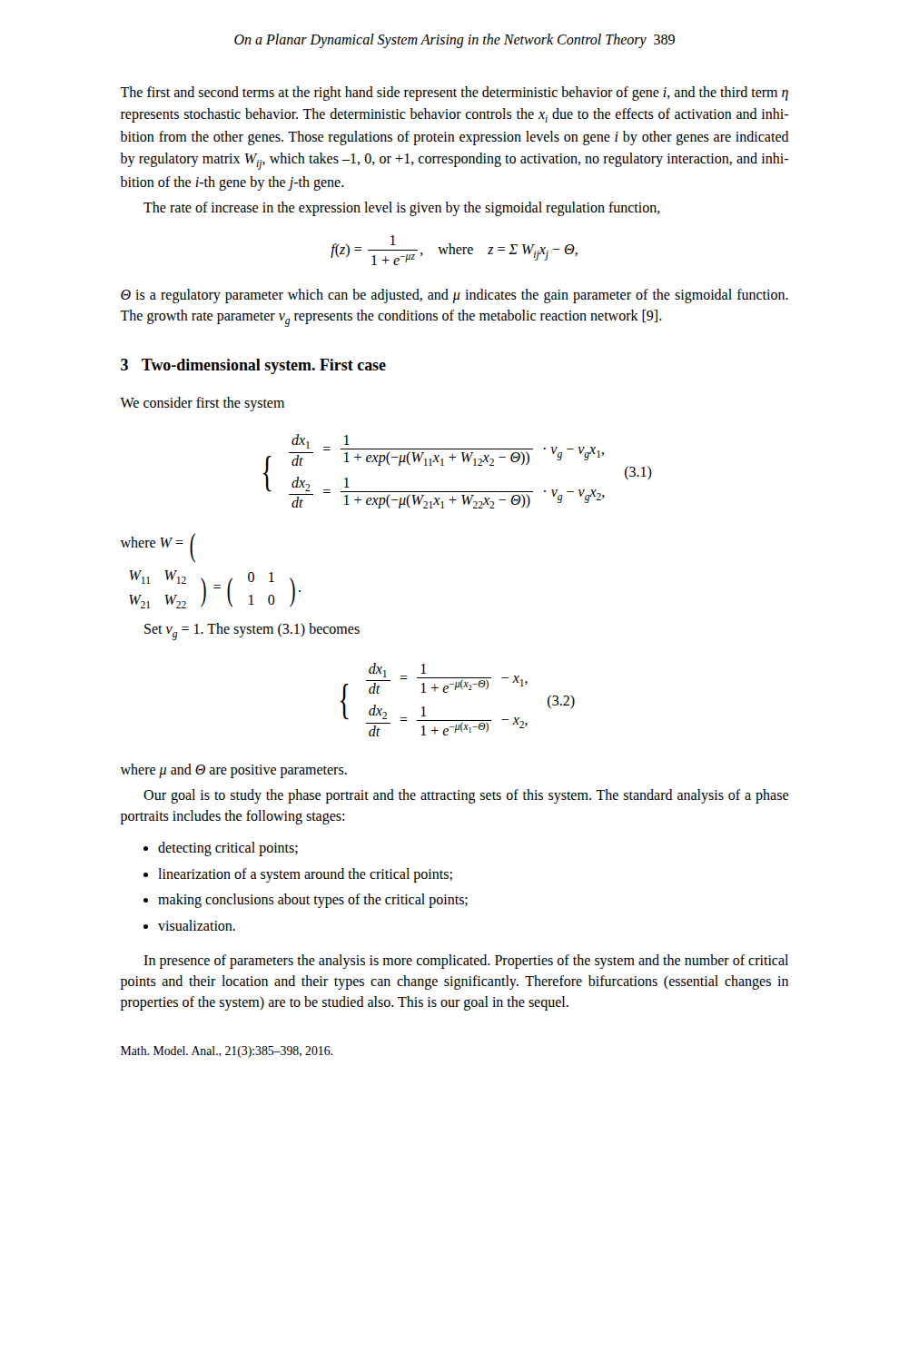On a Planar Dynamical System Arising in the Network Control Theory 389
The first and second terms at the right hand side represent the deterministic behavior of gene i, and the third term η represents stochastic behavior. The deterministic behavior controls the xi due to the effects of activation and inhibition from the other genes. Those regulations of protein expression levels on gene i by other genes are indicated by regulatory matrix Wij, which takes –1, 0, or +1, corresponding to activation, no regulatory interaction, and inhibition of the i-th gene by the j-th gene.
The rate of increase in the expression level is given by the sigmoidal regulation function,
f(z) =
| 1 |
| 1 + e − μz |
, where z = Σ Wijxj − Θ,
Θ is a regulatory parameter which can be adjusted, and μ indicates the gain parameter of the sigmoidal function. The growth rate parameter vg represents the conditions of the metabolic reaction network [9].
3 Two-dimensional system. First case
We consider first the system
{
| / dx 1 / / dt / = / 1 / / 1 + exp (− μ ( W 11 x 1 + W 12 x 2 − Θ )) / · v g − v g x 1 , |
| / dx 2 / / dt / = / 1 / / 1 + exp (− μ ( W 21 x 1 + W 22 x 2 − Θ )) / · v g − v g x 2 , |
(3.1)
where W = (
| W 11 | W 12 |
| W 21 | W 22 |
) = (
| 0 | 1 |
| 1 | 0 |
).
Set vg = 1. The system (3.1) becomes
{
| / dx 1 / / dt / = / 1 / / 1 + e − μ ( x 2 − Θ ) / − x 1 , |
| / dx 2 / / dt / = / 1 / / 1 + e − μ ( x 1 − Θ ) / − x 2 , |
(3.2)
where μ and Θ are positive parameters.
Our goal is to study the phase portrait and the attracting sets of this system. The standard analysis of a phase portraits includes the following stages:
detecting critical points;
linearization of a system around the critical points;
making conclusions about types of the critical points;
visualization.
In presence of parameters the analysis is more complicated. Properties of the system and the number of critical points and their location and their types can change significantly. Therefore bifurcations (essential changes in properties of the system) are to be studied also. This is our goal in the sequel.
Math. Model. Anal., 21(3):385–398, 2016.